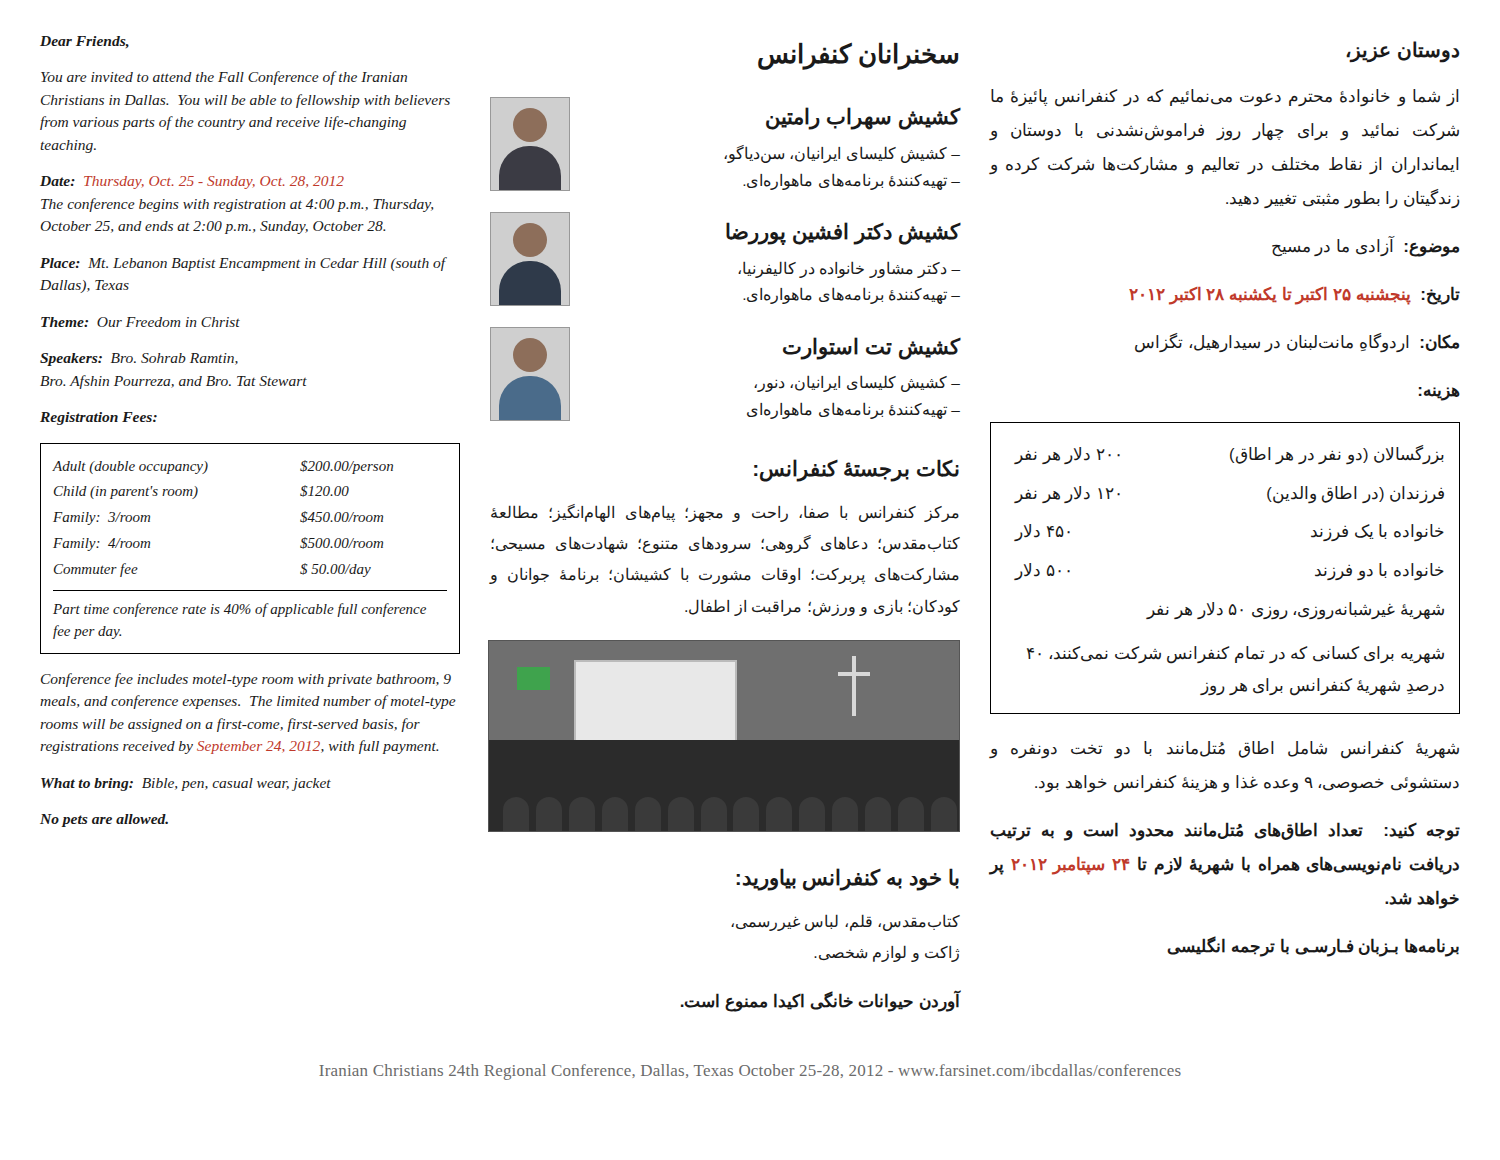Dear Friends,
You are invited to attend the Fall Conference of the Iranian Christians in Dallas. You will be able to fellowship with believers from various parts of the country and receive life-changing teaching.
Date: Thursday, Oct. 25 - Sunday, Oct. 28, 2012
The conference begins with registration at 4:00 p.m., Thursday, October 25, and ends at 2:00 p.m., Sunday, October 28.
Place: Mt. Lebanon Baptist Encampment in Cedar Hill (south of Dallas), Texas
Theme: Our Freedom in Christ
Speakers: Bro. Sohrab Ramtin,
Bro. Afshin Pourreza, and Bro. Tat Stewart
Registration Fees:
| Adult (double occupancy) | $200.00/person |
| Child (in parent's room) | $120.00 |
| Family: 3/room | $450.00/room |
| Family: 4/room | $500.00/room |
| Commuter fee | $ 50.00/day |
Part time conference rate is 40% of applicable full conference fee per day.
Conference fee includes motel-type room with private bathroom, 9 meals, and conference expenses. The limited number of motel-type rooms will be assigned on a first-come, first-served basis, for registrations received by September 24, 2012, with full payment.
What to bring: Bible, pen, casual wear, jacket
No pets are allowed.
سخنرانان کنفرانس
کشیش سهراب رامتین
– کشیش کلیسای ایرانیان، سن‌دیاگو،
– تهیه‌کنندهٔ برنامه‌های ماهواره‌ای.
کشیش دکتر افشین پوررضا
– دکتر مشاور خانواده در کالیفرنیا،
– تهیه‌کنندهٔ برنامه‌های ماهواره‌ای.
کشیش تت استوارت
– کشیش کلیسای ایرانیان، دنور،
– تهیه‌کنندهٔ برنامه‌های ماهواره‌ای
نکات برجستهٔ کنفرانس:
مرکز کنفرانس با صفا، راحت و مجهز؛ پیام‌های الهام‌انگیز؛ مطالعهٔ کتاب‌مقدس؛ دعاهای گروهی؛ سرودهای متنوع؛ شهادت‌های مسیحی؛ مشارکت‌های پربرکت؛ اوقات مشورت با کشیشان؛ برنامهٔ جوانان و کودکان؛ بازی و ورزش؛ مراقبت از اطفال.
با خود به کنفرانس بیاورید:
کتاب‌مقدس، قلم، لباس غیررسمی،
ژاکت و لوازم شخصی.
آوردن حیوانات خانگی اکیدا ممنوع است.
دوستان عزیز،
از شما و خانوادهٔ محترم دعوت می‌نمائیم که در کنفرانس پائیزهٔ ما شرکت نمائید و برای چهار روز فراموش‌نشدنی با دوستان و ایمانداران از نقاط مختلف در تعالیم و مشارکت‌ها شرکت کرده و زندگیتان را بطور مثبتی تغییر دهید.
موضوع: آزادی ما در مسیح
تاریخ: پنجشنبه ۲۵ اکتبر تا یکشنبه ۲۸ اکتبر ۲۰۱۲
مکان: اردوگاهِ مانت‌لبنان در سیدارهیل، تگزاس
هزینه:
| بزرگسالان (دو نفر در هر اطاق) | ۲۰۰ دلار هر نفر |
| فرزندان (در اطاق والدین) | ۱۲۰ دلار هر نفر |
| خانواده با یک فرزند | ۴۵۰ دلار |
| خانواده با دو فرزند | ۵۰۰ دلار |
| شهریهٔ غیرشبانه‌روزی، روزی ۵۰ دلار هر نفر |
شهریه برای کسانی که در تمام کنفرانس شرکت نمی‌کنند، ۴۰ درصدِ شهریهٔ کنفرانس برای هر روز
شهریهٔ کنفرانس شامل اطاق مُتل‌مانند با دو تخت دونفره و دستشوئی خصوصی، ۹ وعده غذا و هزینهٔ کنفرانس خواهد بود.
توجه کنید: تعداد اطاق‌های مُتل‌مانند محدود است و به ترتیب دریافت نام‌نویسی‌های همراه با شهریهٔ لازم تا ۲۴ سپتامبر ۲۰۱۲ پر خواهد شد.
برنامه‌ها بـزبان فـارسـی با ترجمه انگلیسی
Iranian Christians 24th Regional Conference, Dallas, Texas October 25-28, 2012 - www.farsinet.com/ibcdallas/conferences